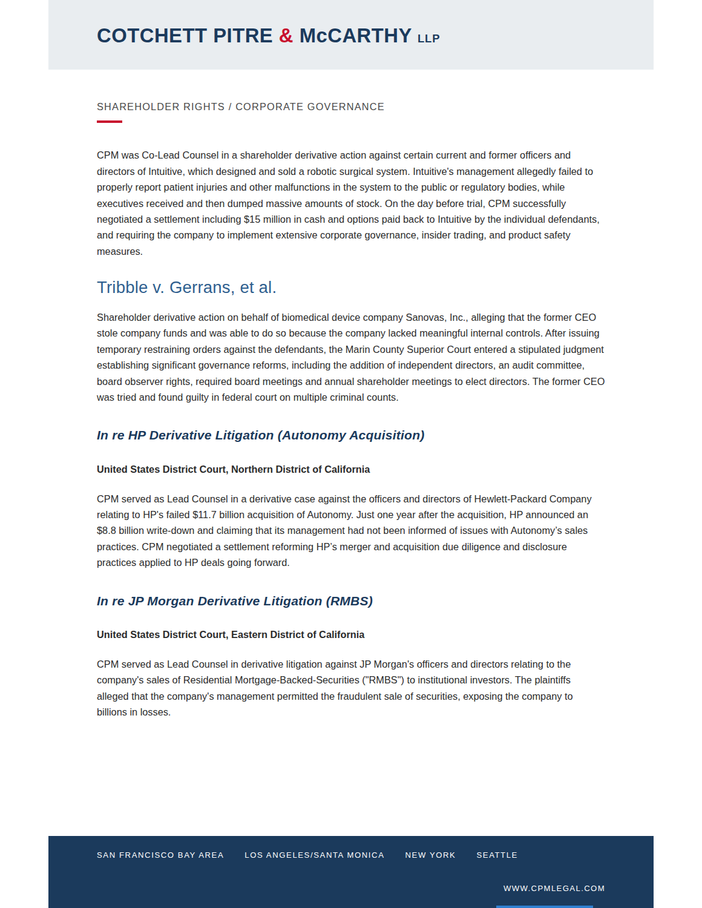COTCHETT PITRE & McCARTHY LLP
Shareholder Rights / Corporate Governance
CPM was Co-Lead Counsel in a shareholder derivative action against certain current and former officers and directors of Intuitive, which designed and sold a robotic surgical system. Intuitive's management allegedly failed to properly report patient injuries and other malfunctions in the system to the public or regulatory bodies, while executives received and then dumped massive amounts of stock. On the day before trial, CPM successfully negotiated a settlement including $15 million in cash and options paid back to Intuitive by the individual defendants, and requiring the company to implement extensive corporate governance, insider trading, and product safety measures.
Tribble v. Gerrans, et al.
Shareholder derivative action on behalf of biomedical device company Sanovas, Inc., alleging that the former CEO stole company funds and was able to do so because the company lacked meaningful internal controls. After issuing temporary restraining orders against the defendants, the Marin County Superior Court entered a stipulated judgment establishing significant governance reforms, including the addition of independent directors, an audit committee, board observer rights, required board meetings and annual shareholder meetings to elect directors. The former CEO was tried and found guilty in federal court on multiple criminal counts.
In re HP Derivative Litigation (Autonomy Acquisition)
United States District Court, Northern District of California
CPM served as Lead Counsel in a derivative case against the officers and directors of Hewlett-Packard Company relating to HP's failed $11.7 billion acquisition of Autonomy. Just one year after the acquisition, HP announced an $8.8 billion write-down and claiming that its management had not been informed of issues with Autonomy’s sales practices. CPM negotiated a settlement reforming HP’s merger and acquisition due diligence and disclosure practices applied to HP deals going forward.
In re JP Morgan Derivative Litigation (RMBS)
United States District Court, Eastern District of California
CPM served as Lead Counsel in derivative litigation against JP Morgan's officers and directors relating to the company's sales of Residential Mortgage-Backed-Securities ("RMBS") to institutional investors. The plaintiffs alleged that the company's management permitted the fraudulent sale of securities, exposing the company to billions in losses.
San Francisco Bay Area Los Angeles/Santa Monica New York Seattle www.cpmlegal.com